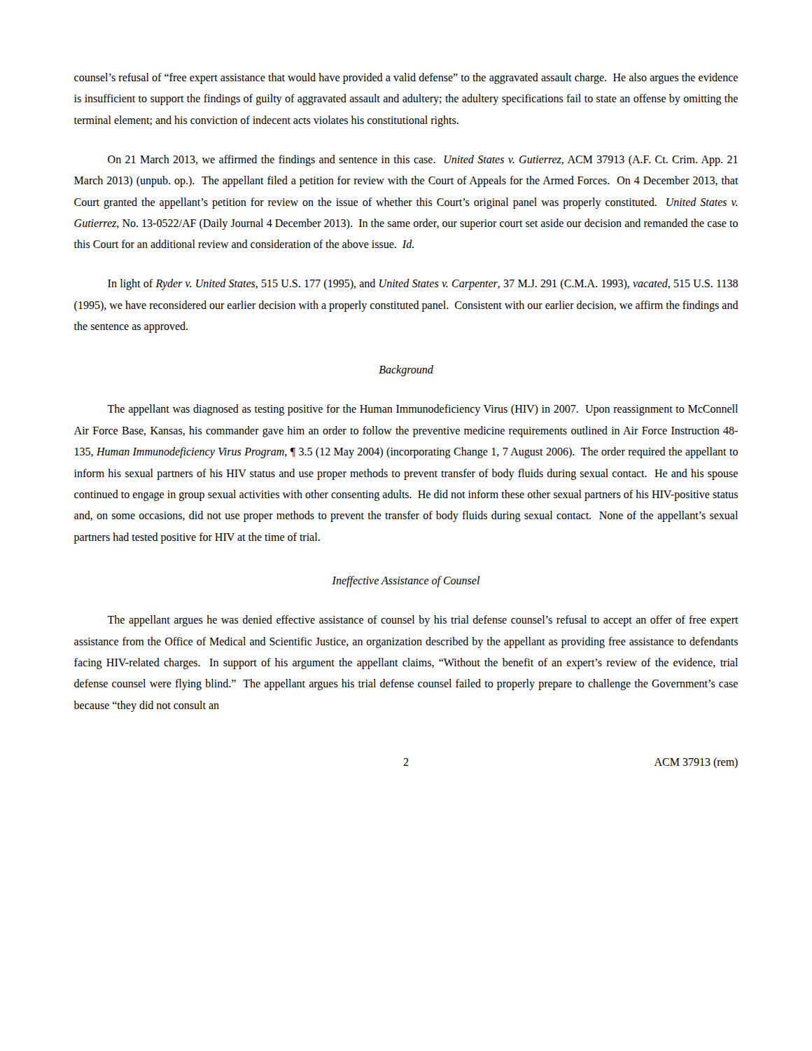counsel’s refusal of “free expert assistance that would have provided a valid defense” to the aggravated assault charge. He also argues the evidence is insufficient to support the findings of guilty of aggravated assault and adultery; the adultery specifications fail to state an offense by omitting the terminal element; and his conviction of indecent acts violates his constitutional rights.
On 21 March 2013, we affirmed the findings and sentence in this case. United States v. Gutierrez, ACM 37913 (A.F. Ct. Crim. App. 21 March 2013) (unpub. op.). The appellant filed a petition for review with the Court of Appeals for the Armed Forces. On 4 December 2013, that Court granted the appellant’s petition for review on the issue of whether this Court’s original panel was properly constituted. United States v. Gutierrez, No. 13-0522/AF (Daily Journal 4 December 2013). In the same order, our superior court set aside our decision and remanded the case to this Court for an additional review and consideration of the above issue. Id.
In light of Ryder v. United States, 515 U.S. 177 (1995), and United States v. Carpenter, 37 M.J. 291 (C.M.A. 1993), vacated, 515 U.S. 1138 (1995), we have reconsidered our earlier decision with a properly constituted panel. Consistent with our earlier decision, we affirm the findings and the sentence as approved.
Background
The appellant was diagnosed as testing positive for the Human Immunodeficiency Virus (HIV) in 2007. Upon reassignment to McConnell Air Force Base, Kansas, his commander gave him an order to follow the preventive medicine requirements outlined in Air Force Instruction 48-135, Human Immunodeficiency Virus Program, ¶ 3.5 (12 May 2004) (incorporating Change 1, 7 August 2006). The order required the appellant to inform his sexual partners of his HIV status and use proper methods to prevent transfer of body fluids during sexual contact. He and his spouse continued to engage in group sexual activities with other consenting adults. He did not inform these other sexual partners of his HIV-positive status and, on some occasions, did not use proper methods to prevent the transfer of body fluids during sexual contact. None of the appellant’s sexual partners had tested positive for HIV at the time of trial.
Ineffective Assistance of Counsel
The appellant argues he was denied effective assistance of counsel by his trial defense counsel’s refusal to accept an offer of free expert assistance from the Office of Medical and Scientific Justice, an organization described by the appellant as providing free assistance to defendants facing HIV-related charges. In support of his argument the appellant claims, “Without the benefit of an expert’s review of the evidence, trial defense counsel were flying blind.” The appellant argues his trial defense counsel failed to properly prepare to challenge the Government’s case because “they did not consult an
2
ACM 37913 (rem)